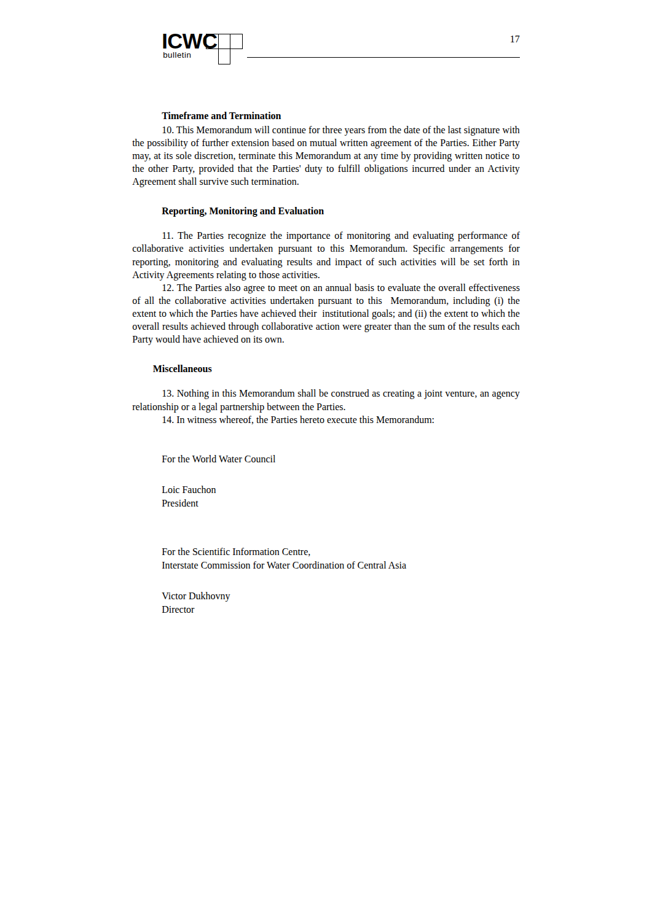ICWC
bulletin
17
Timeframe and Termination
10. This Memorandum will continue for three years from the date of the last signature with the possibility of further extension based on mutual written agreement of the Parties. Either Party may, at its sole discretion, terminate this Memorandum at any time by providing written notice to the other Party, provided that the Parties' duty to fulfill obligations incurred under an Activity Agreement shall survive such termination.
Reporting, Monitoring and Evaluation
11. The Parties recognize the importance of monitoring and evaluating performance of collaborative activities undertaken pursuant to this Memorandum. Specific arrangements for reporting, monitoring and evaluating results and impact of such activities will be set forth in Activity Agreements relating to those activities.
12. The Parties also agree to meet on an annual basis to evaluate the overall effectiveness of all the collaborative activities undertaken pursuant to this Memorandum, including (i) the extent to which the Parties have achieved their institutional goals; and (ii) the extent to which the overall results achieved through collaborative action were greater than the sum of the results each Party would have achieved on its own.
Miscellaneous
13. Nothing in this Memorandum shall be construed as creating a joint venture, an agency relationship or a legal partnership between the Parties.
14. In witness whereof, the Parties hereto execute this Memorandum:
For the World Water Council
Loic Fauchon
President
For the Scientific Information Centre,
Interstate Commission for Water Coordination of Central Asia
Victor Dukhovny
Director